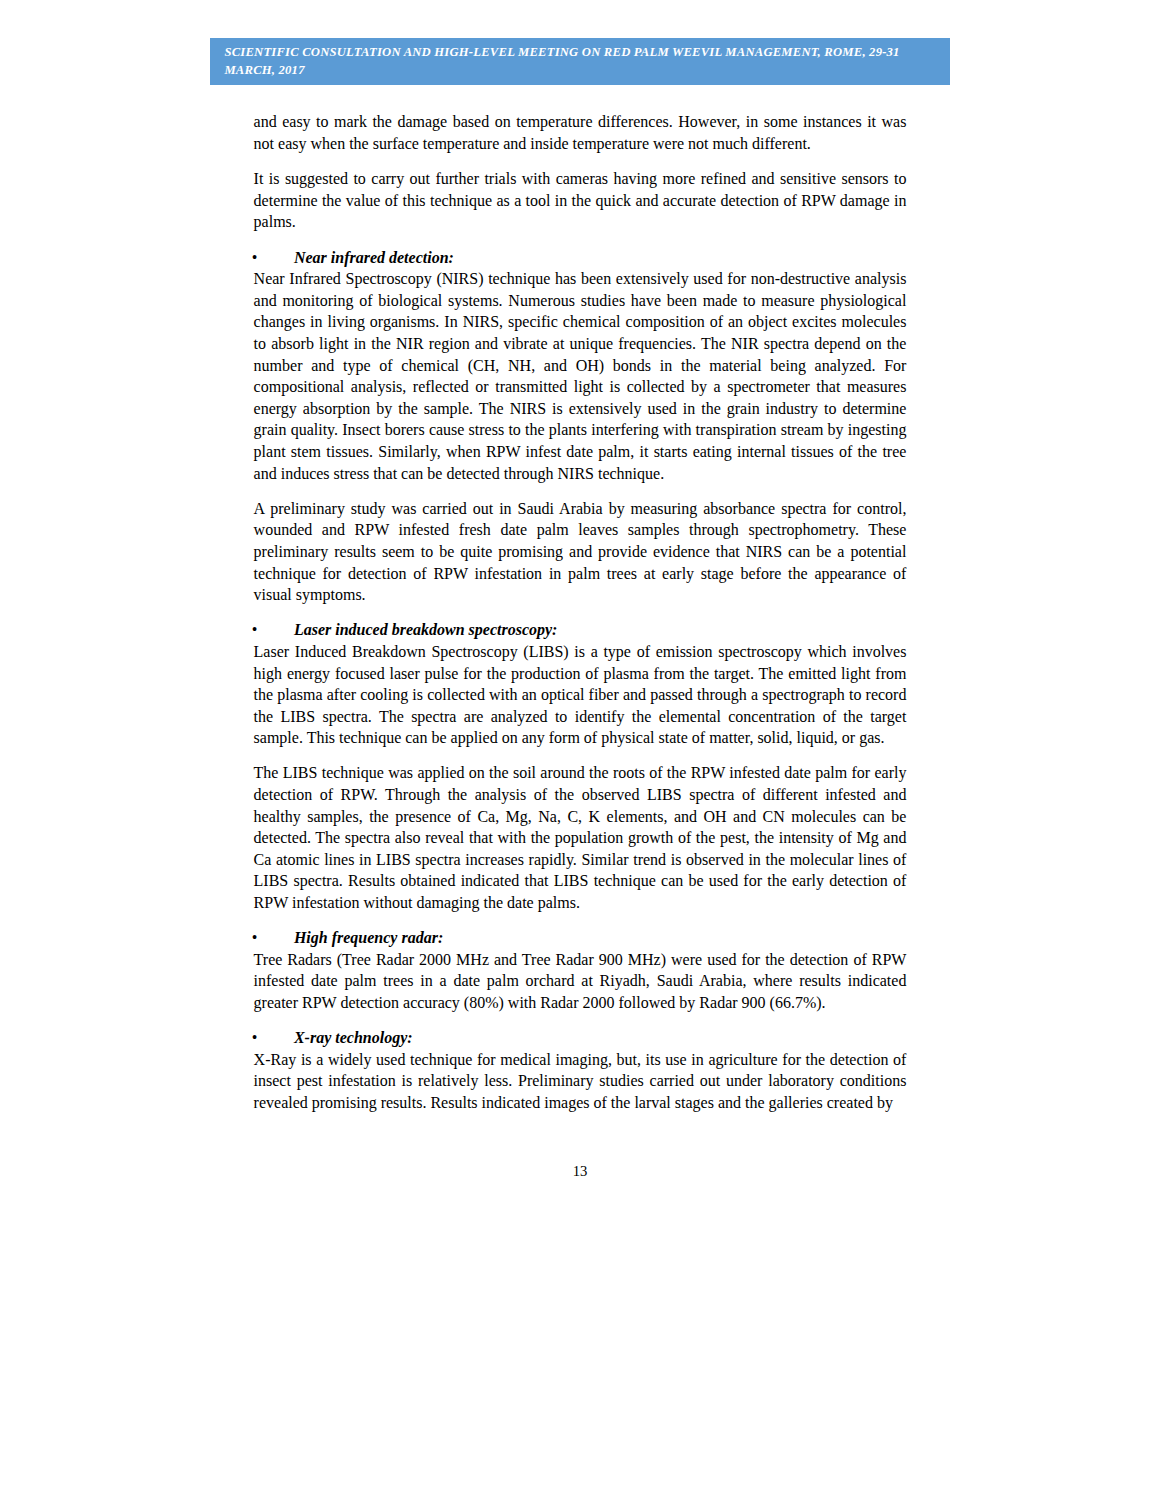SCIENTIFIC CONSULTATION AND HIGH-LEVEL MEETING ON RED PALM WEEVIL MANAGEMENT, ROME, 29-31 MARCH, 2017
and easy to mark the damage based on temperature differences. However, in some instances it was not easy when the surface temperature and inside temperature were not much different.
It is suggested to carry out further trials with cameras having more refined and sensitive sensors to determine the value of this technique as a tool in the quick and accurate detection of RPW damage in palms.
•Near infrared detection:
Near Infrared Spectroscopy (NIRS) technique has been extensively used for non-destructive analysis and monitoring of biological systems. Numerous studies have been made to measure physiological changes in living organisms. In NIRS, specific chemical composition of an object excites molecules to absorb light in the NIR region and vibrate at unique frequencies. The NIR spectra depend on the number and type of chemical (CH, NH, and OH) bonds in the material being analyzed. For compositional analysis, reflected or transmitted light is collected by a spectrometer that measures energy absorption by the sample. The NIRS is extensively used in the grain industry to determine grain quality. Insect borers cause stress to the plants interfering with transpiration stream by ingesting plant stem tissues. Similarly, when RPW infest date palm, it starts eating internal tissues of the tree and induces stress that can be detected through NIRS technique.
A preliminary study was carried out in Saudi Arabia by measuring absorbance spectra for control, wounded and RPW infested fresh date palm leaves samples through spectrophometry. These preliminary results seem to be quite promising and provide evidence that NIRS can be a potential technique for detection of RPW infestation in palm trees at early stage before the appearance of visual symptoms.
•Laser induced breakdown spectroscopy:
Laser Induced Breakdown Spectroscopy (LIBS) is a type of emission spectroscopy which involves high energy focused laser pulse for the production of plasma from the target. The emitted light from the plasma after cooling is collected with an optical fiber and passed through a spectrograph to record the LIBS spectra. The spectra are analyzed to identify the elemental concentration of the target sample. This technique can be applied on any form of physical state of matter, solid, liquid, or gas.
The LIBS technique was applied on the soil around the roots of the RPW infested date palm for early detection of RPW. Through the analysis of the observed LIBS spectra of different infested and healthy samples, the presence of Ca, Mg, Na, C, K elements, and OH and CN molecules can be detected. The spectra also reveal that with the population growth of the pest, the intensity of Mg and Ca atomic lines in LIBS spectra increases rapidly. Similar trend is observed in the molecular lines of LIBS spectra. Results obtained indicated that LIBS technique can be used for the early detection of RPW infestation without damaging the date palms.
•High frequency radar:
Tree Radars (Tree Radar 2000 MHz and Tree Radar 900 MHz) were used for the detection of RPW infested date palm trees in a date palm orchard at Riyadh, Saudi Arabia, where results indicated greater RPW detection accuracy (80%) with Radar 2000 followed by Radar 900 (66.7%).
•X-ray technology:
X-Ray is a widely used technique for medical imaging, but, its use in agriculture for the detection of insect pest infestation is relatively less. Preliminary studies carried out under laboratory conditions revealed promising results. Results indicated images of the larval stages and the galleries created by
13